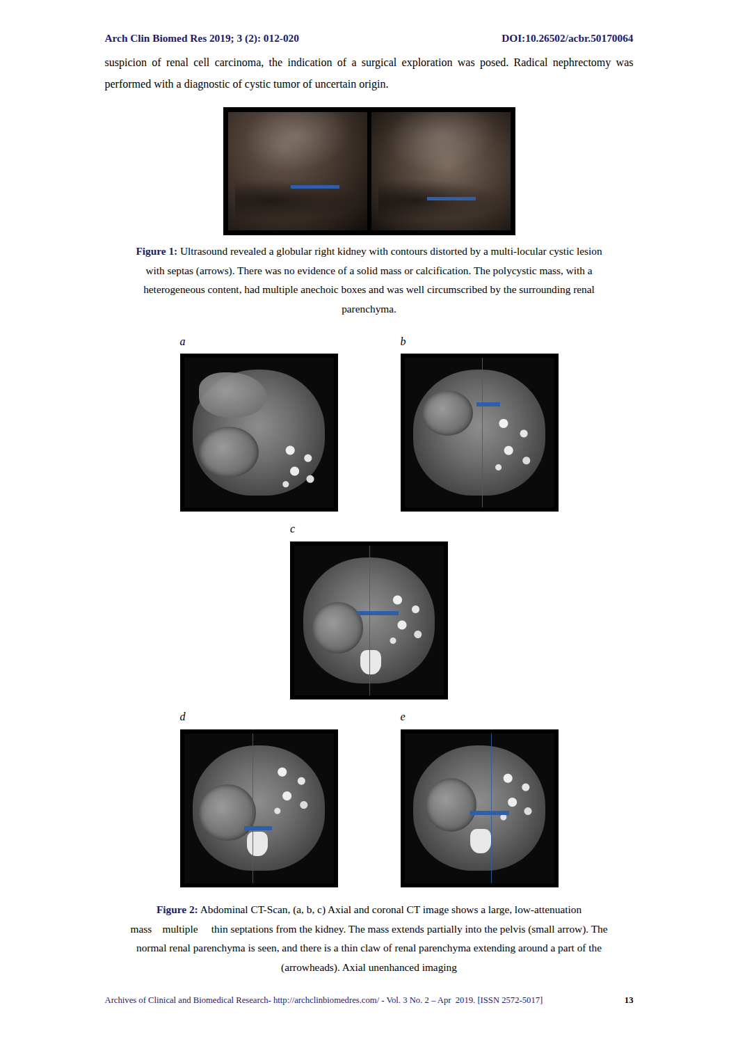Arch Clin Biomed Res 2019; 3 (2): 012-020
DOI:10.26502/acbr.50170064
suspicion of renal cell carcinoma, the indication of a surgical exploration was posed. Radical nephrectomy was performed with a diagnostic of cystic tumor of uncertain origin.
Figure 1: Ultrasound revealed a globular right kidney with contours distorted by a multi-locular cystic lesion with septas (arrows). There was no evidence of a solid mass or calcification. The polycystic mass, with a heterogeneous content, had multiple anechoic boxes and was well circumscribed by the surrounding renal parenchyma.
a
b
c
d
e
Figure 2: Abdominal CT-Scan, (a, b, c) Axial and coronal CT image shows a large, low-attenuation mass multiple thin septations from the kidney. The mass extends partially into the pelvis (small arrow). The normal renal parenchyma is seen, and there is a thin claw of renal parenchyma extending around a part of the (arrowheads). Axial unenhanced imaging
Archives of Clinical and Biomedical Research- http://archclinbiomedres.com/ - Vol. 3 No. 2 – Apr 2019. [ISSN 2572-5017]
13